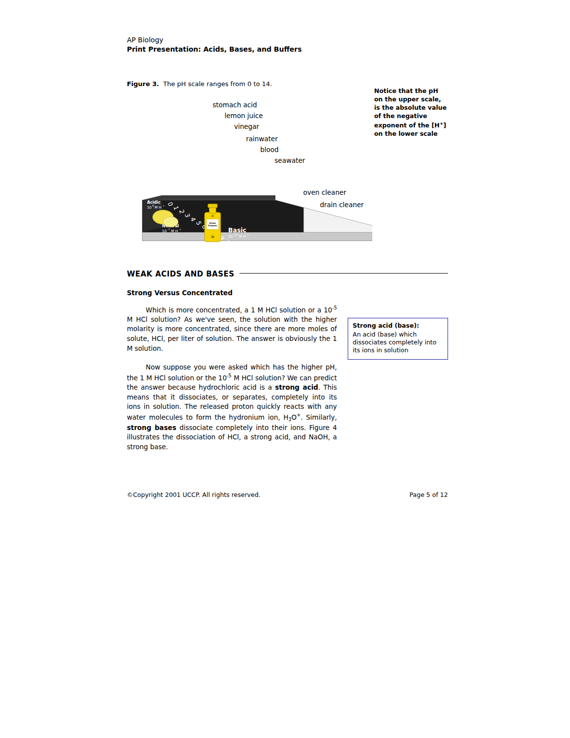AP Biology
Print Presentation: Acids, Bases, and Buffers
Figure 3. The pH scale ranges from 0 to 14.
Acidic 10 0 M H + Neutral 10 -7 M H + Basic 10 -14 M H + 0 1 2 3 4 5 6 7 8 9 10 11 12 13 14 Drain Cleaner ☠ ☠
stomach acid lemon juice vinegar rainwater blood seawater oven cleaner drain cleaner
Notice that the pH on the upper scale, is the absolute value of the negative exponent of the [H+] on the lower scale
WEAK ACIDS AND BASES
Strong Versus Concentrated
Which is more concentrated, a 1 M HCl solution or a 10-5 M HCl solution? As we've seen, the solution with the higher molarity is more concentrated, since there are more moles of solute, HCl, per liter of solution. The answer is obviously the 1 M solution.
Now suppose you were asked which has the higher pH, the 1 M HCl solution or the 10-5 M HCl solution? We can predict the answer because hydrochloric acid is a strong acid. This means that it dissociates, or separates, completely into its ions in solution. The released proton quickly reacts with any water molecules to form the hydronium ion, H3O+. Similarly, strong bases dissociate completely into their ions. Figure 4 illustrates the dissociation of HCl, a strong acid, and NaOH, a strong base.
Strong acid (base): An acid (base) which dissociates completely into its ions in solution
©Copyright 2001 UCCP. All rights reserved.
Page 5 of 12